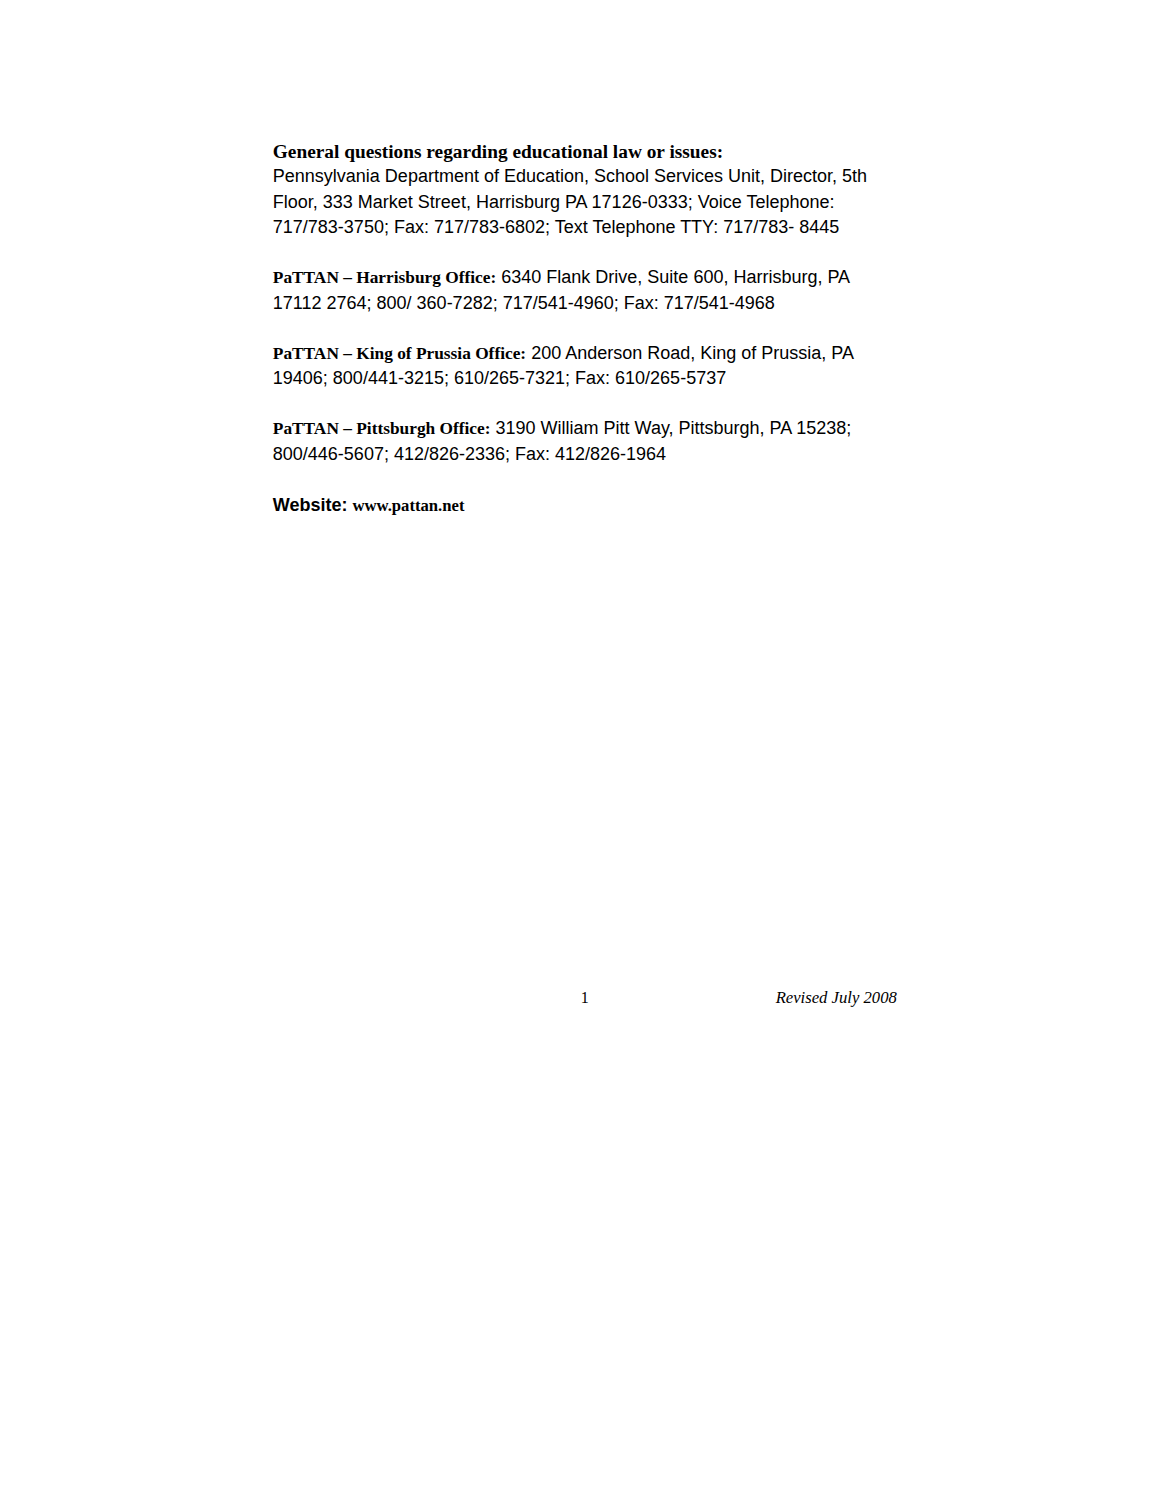General questions regarding educational law or issues:
Pennsylvania Department of Education, School Services Unit, Director, 5th Floor, 333 Market Street, Harrisburg PA 17126-0333; Voice Telephone: 717/783-3750; Fax: 717/783-6802; Text Telephone TTY: 717/783- 8445
PaTTAN – Harrisburg Office: 6340 Flank Drive, Suite 600, Harrisburg, PA 17112 2764; 800/ 360-7282; 717/541-4960; Fax: 717/541-4968
PaTTAN – King of Prussia Office: 200 Anderson Road, King of Prussia, PA 19406; 800/441-3215; 610/265-7321; Fax: 610/265-5737
PaTTAN – Pittsburgh Office: 3190 William Pitt Way, Pittsburgh, PA 15238; 800/446-5607; 412/826-2336; Fax: 412/826-1964
Website: www.pattan.net
1 Revised July 2008